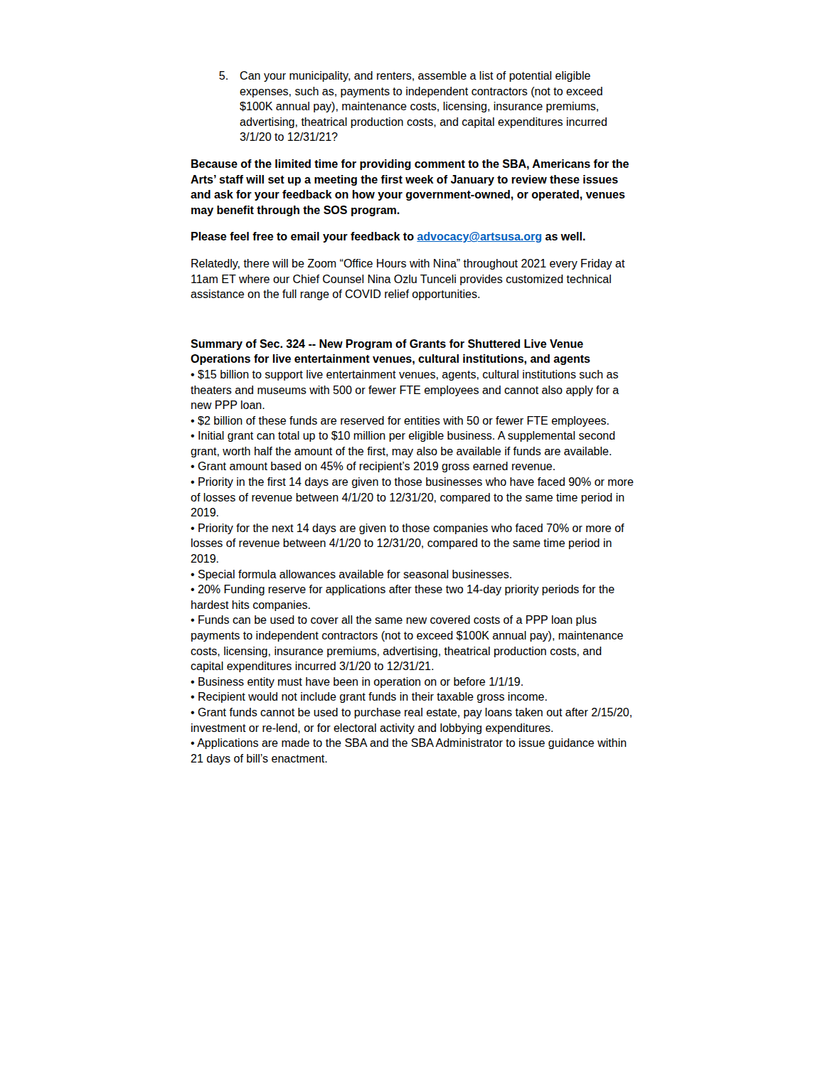Can your municipality, and renters, assemble a list of potential eligible expenses, such as, payments to independent contractors (not to exceed $100K annual pay), maintenance costs, licensing, insurance premiums, advertising, theatrical production costs, and capital expenditures incurred 3/1/20 to 12/31/21?
Because of the limited time for providing comment to the SBA, Americans for the Arts’ staff will set up a meeting the first week of January to review these issues and ask for your feedback on how your government-owned, or operated, venues may benefit through the SOS program.
Please feel free to email your feedback to advocacy@artsusa.org as well.
Relatedly, there will be Zoom “Office Hours with Nina” throughout 2021 every Friday at 11am ET where our Chief Counsel Nina Ozlu Tunceli provides customized technical assistance on the full range of COVID relief opportunities.
Summary of Sec. 324 -- New Program of Grants for Shuttered Live Venue Operations for live entertainment venues, cultural institutions, and agents
• $15 billion to support live entertainment venues, agents, cultural institutions such as theaters and museums with 500 or fewer FTE employees and cannot also apply for a new PPP loan.
• $2 billion of these funds are reserved for entities with 50 or fewer FTE employees.
• Initial grant can total up to $10 million per eligible business. A supplemental second grant, worth half the amount of the first, may also be available if funds are available.
• Grant amount based on 45% of recipient’s 2019 gross earned revenue.
• Priority in the first 14 days are given to those businesses who have faced 90% or more of losses of revenue between 4/1/20 to 12/31/20, compared to the same time period in 2019.
• Priority for the next 14 days are given to those companies who faced 70% or more of losses of revenue between 4/1/20 to 12/31/20, compared to the same time period in 2019.
• Special formula allowances available for seasonal businesses.
• 20% Funding reserve for applications after these two 14-day priority periods for the hardest hits companies.
• Funds can be used to cover all the same new covered costs of a PPP loan plus payments to independent contractors (not to exceed $100K annual pay), maintenance costs, licensing, insurance premiums, advertising, theatrical production costs, and capital expenditures incurred 3/1/20 to 12/31/21.
• Business entity must have been in operation on or before 1/1/19.
• Recipient would not include grant funds in their taxable gross income.
• Grant funds cannot be used to purchase real estate, pay loans taken out after 2/15/20, investment or re-lend, or for electoral activity and lobbying expenditures.
• Applications are made to the SBA and the SBA Administrator to issue guidance within 21 days of bill’s enactment.